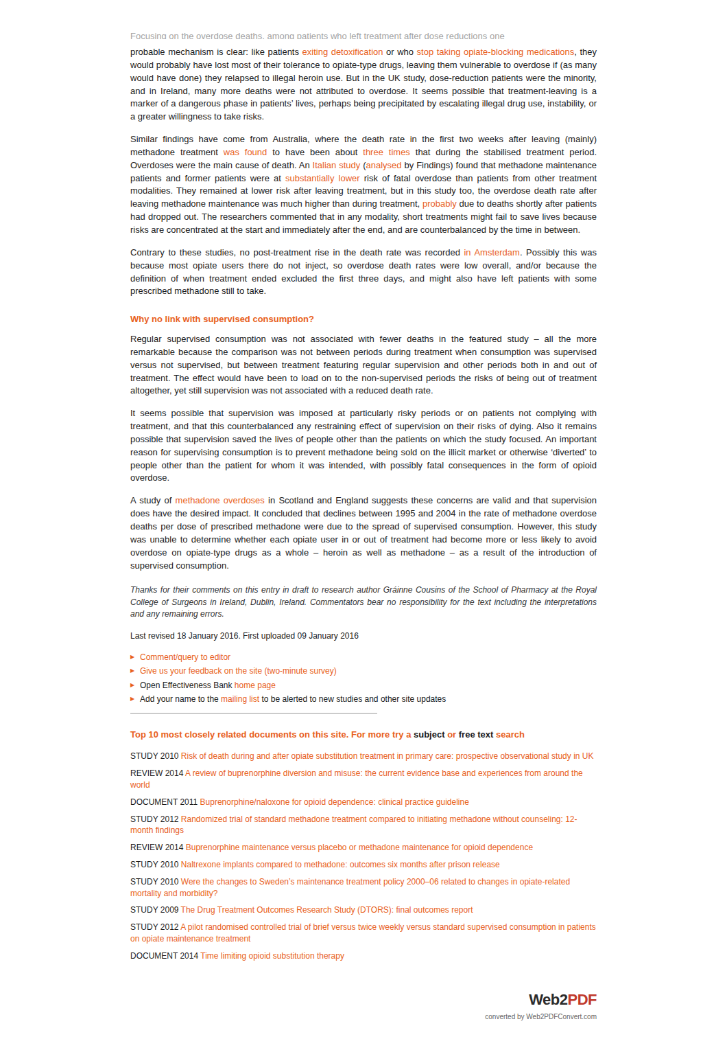Focusing on the overdose deaths, among patients who left treatment after dose reductions one
probable mechanism is clear: like patients exiting detoxification or who stop taking opiate-blocking medications, they would probably have lost most of their tolerance to opiate-type drugs, leaving them vulnerable to overdose if (as many would have done) they relapsed to illegal heroin use. But in the UK study, dose-reduction patients were the minority, and in Ireland, many more deaths were not attributed to overdose. It seems possible that treatment-leaving is a marker of a dangerous phase in patients’ lives, perhaps being precipitated by escalating illegal drug use, instability, or a greater willingness to take risks.
Similar findings have come from Australia, where the death rate in the first two weeks after leaving (mainly) methadone treatment was found to have been about three times that during the stabilised treatment period. Overdoses were the main cause of death. An Italian study (analysed by Findings) found that methadone maintenance patients and former patients were at substantially lower risk of fatal overdose than patients from other treatment modalities. They remained at lower risk after leaving treatment, but in this study too, the overdose death rate after leaving methadone maintenance was much higher than during treatment, probably due to deaths shortly after patients had dropped out. The researchers commented that in any modality, short treatments might fail to save lives because risks are concentrated at the start and immediately after the end, and are counterbalanced by the time in between.
Contrary to these studies, no post-treatment rise in the death rate was recorded in Amsterdam. Possibly this was because most opiate users there do not inject, so overdose death rates were low overall, and/or because the definition of when treatment ended excluded the first three days, and might also have left patients with some prescribed methadone still to take.
Why no link with supervised consumption?
Regular supervised consumption was not associated with fewer deaths in the featured study – all the more remarkable because the comparison was not between periods during treatment when consumption was supervised versus not supervised, but between treatment featuring regular supervision and other periods both in and out of treatment. The effect would have been to load on to the non-supervised periods the risks of being out of treatment altogether, yet still supervision was not associated with a reduced death rate.
It seems possible that supervision was imposed at particularly risky periods or on patients not complying with treatment, and that this counterbalanced any restraining effect of supervision on their risks of dying. Also it remains possible that supervision saved the lives of people other than the patients on which the study focused. An important reason for supervising consumption is to prevent methadone being sold on the illicit market or otherwise ‘diverted’ to people other than the patient for whom it was intended, with possibly fatal consequences in the form of opioid overdose.
A study of methadone overdoses in Scotland and England suggests these concerns are valid and that supervision does have the desired impact. It concluded that declines between 1995 and 2004 in the rate of methadone overdose deaths per dose of prescribed methadone were due to the spread of supervised consumption. However, this study was unable to determine whether each opiate user in or out of treatment had become more or less likely to avoid overdose on opiate-type drugs as a whole – heroin as well as methadone – as a result of the introduction of supervised consumption.
Thanks for their comments on this entry in draft to research author Gráinne Cousins of the School of Pharmacy at the Royal College of Surgeons in Ireland, Dublin, Ireland. Commentators bear no responsibility for the text including the interpretations and any remaining errors.
Last revised 18 January 2016. First uploaded 09 January 2016
Comment/query to editor
Give us your feedback on the site (two-minute survey)
Open Effectiveness Bank home page
Add your name to the mailing list to be alerted to new studies and other site updates
Top 10 most closely related documents on this site. For more try a subject or free text search
STUDY 2010 Risk of death during and after opiate substitution treatment in primary care: prospective observational study in UK
REVIEW 2014 A review of buprenorphine diversion and misuse: the current evidence base and experiences from around the world
DOCUMENT 2011 Buprenorphine/naloxone for opioid dependence: clinical practice guideline
STUDY 2012 Randomized trial of standard methadone treatment compared to initiating methadone without counseling: 12-month findings
REVIEW 2014 Buprenorphine maintenance versus placebo or methadone maintenance for opioid dependence
STUDY 2010 Naltrexone implants compared to methadone: outcomes six months after prison release
STUDY 2010 Were the changes to Sweden’s maintenance treatment policy 2000–06 related to changes in opiate-related mortality and morbidity?
STUDY 2009 The Drug Treatment Outcomes Research Study (DTORS): final outcomes report
STUDY 2012 A pilot randomised controlled trial of brief versus twice weekly versus standard supervised consumption in patients on opiate maintenance treatment
DOCUMENT 2014 Time limiting opioid substitution therapy
Web2PDF
converted by Web2PDFConvert.com